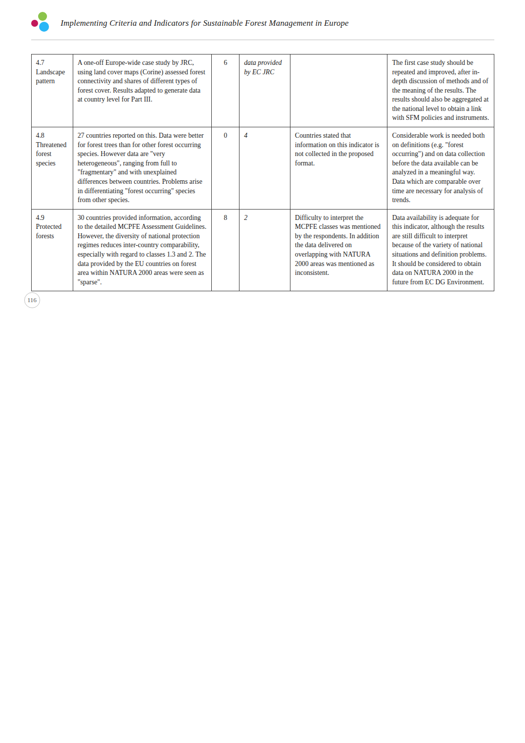Implementing Criteria and Indicators for Sustainable Forest Management in Europe
| 4.7 Landscape pattern | A one-off Europe-wide case study by JRC, using land cover maps (Corine) assessed forest connectivity and shares of different types of forest cover. Results adapted to generate data at country level for Part III. | 6 | data provided by EC JRC | | The first case study should be repeated and improved, after in-depth discussion of methods and of the meaning of the results. The results should also be aggregated at the national level to obtain a link with SFM policies and instruments. |
| 4.8 Threatened forest species | 27 countries reported on this. Data were better for forest trees than for other forest occurring species. However data are "very heterogeneous", ranging from full to "fragmentary" and with unexplained differences between countries. Problems arise in differentiating "forest occurring" species from other species. | 0 | 4 | Countries stated that information on this indicator is not collected in the proposed format. | Considerable work is needed both on definitions (e.g. "forest occurring") and on data collection before the data available can be analyzed in a meaningful way. Data which are comparable over time are necessary for analysis of trends. |
| 4.9 Protected forests | 30 countries provided information, according to the detailed MCPFE Assessment Guidelines. However, the diversity of national protection regimes reduces inter-country comparability, especially with regard to classes 1.3 and 2. The data provided by the EU countries on forest area within NATURA 2000 areas were seen as "sparse". | 8 | 2 | Difficulty to interpret the MCPFE classes was mentioned by the respondents. In addition the data delivered on overlapping with NATURA 2000 areas was mentioned as inconsistent. | Data availability is adequate for this indicator, although the results are still difficult to interpret because of the variety of national situations and definition problems. It should be considered to obtain data on NATURA 2000 in the future from EC DG Environment. |
116